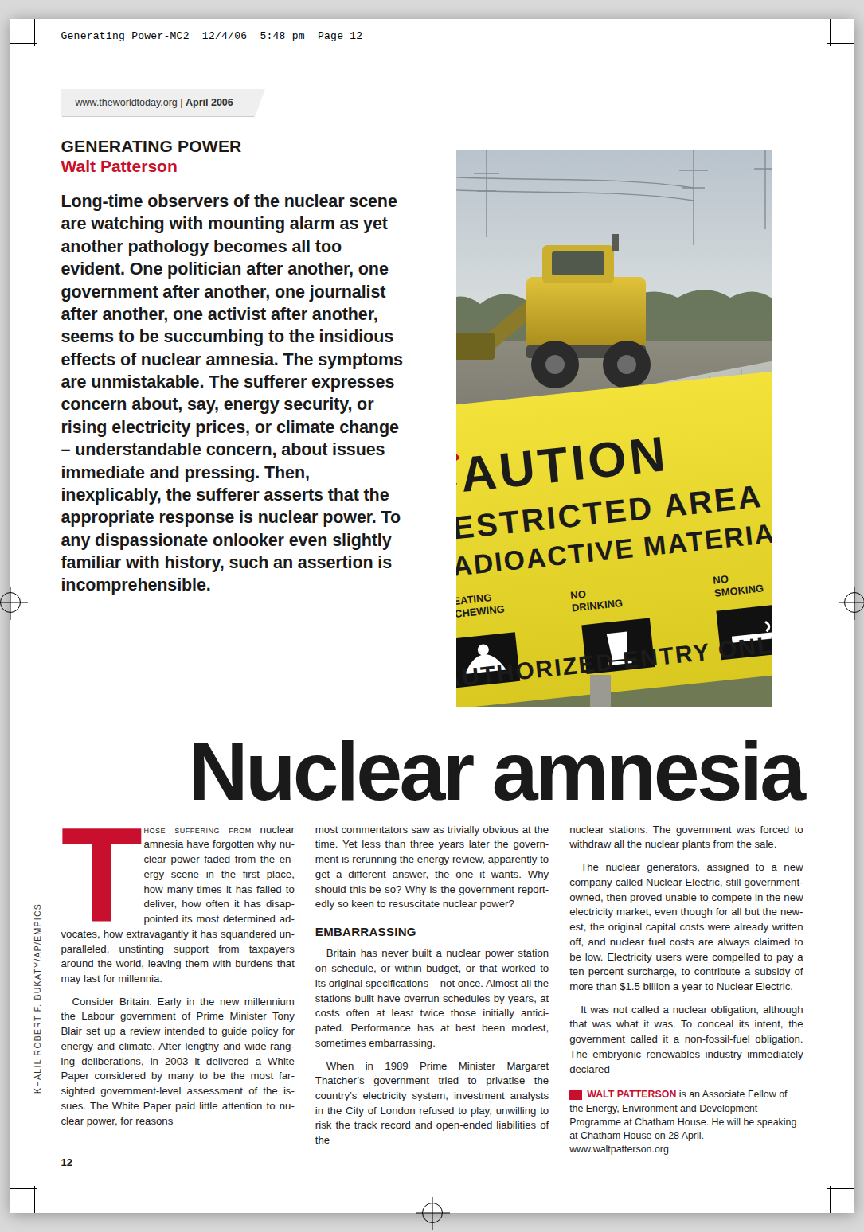Generating Power-MC2 12/4/06 5:48 pm Page 12
www.theworldtoday.org | April 2006
GENERATING POWER
Walt Patterson
Long-time observers of the nuclear scene are watching with mounting alarm as yet another pathology becomes all too evident. One politician after another, one government after another, one journalist after another, one activist after another, seems to be succumbing to the insidious effects of nuclear amnesia. The symptoms are unmistakable. The sufferer expresses concern about, say, energy security, or rising electricity prices, or climate change – understandable concern, about issues immediate and pressing. Then, inexplicably, the sufferer asserts that the appropriate response is nuclear power. To any dispassionate onlooker even slightly familiar with history, such an assertion is incomprehensible.
CAUTION RESTRICTED AREA RADIOACTIVE MATERIAL NO EATING OR CHEWING NO DRINKING NO SMOKING AUTHORIZED ENTRY ONLY
Nuclear amnesia
Those suffering from nuclear amnesia have forgotten why nuclear power faded from the energy scene in the first place, how many times it has failed to deliver, how often it has disappointed its most determined advocates, how extravagantly it has squandered unparalleled, unstinting support from taxpayers around the world, leaving them with burdens that may last for millennia.
Consider Britain. Early in the new millennium the Labour government of Prime Minister Tony Blair set up a review intended to guide policy for energy and climate. After lengthy and wide-ranging deliberations, in 2003 it delivered a White Paper considered by many to be the most far-sighted government-level assessment of the issues. The White Paper paid little attention to nuclear power, for reasons
most commentators saw as trivially obvious at the time. Yet less than three years later the government is rerunning the energy review, apparently to get a different answer, the one it wants. Why should this be so? Why is the government reportedly so keen to resuscitate nuclear power?
Embarrassing
Britain has never built a nuclear power station on schedule, or within budget, or that worked to its original specifications – not once. Almost all the stations built have overrun schedules by years, at costs often at least twice those initially anticipated. Performance has at best been modest, sometimes embarrassing.
When in 1989 Prime Minister Margaret Thatcher’s government tried to privatise the country’s electricity system, investment analysts in the City of London refused to play, unwilling to risk the track record and open-ended liabilities of the
nuclear stations. The government was forced to withdraw all the nuclear plants from the sale.
The nuclear generators, assigned to a new company called Nuclear Electric, still government-owned, then proved unable to compete in the new electricity market, even though for all but the newest, the original capital costs were already written off, and nuclear fuel costs are always claimed to be low. Electricity users were compelled to pay a ten percent surcharge, to contribute a subsidy of more than $1.5 billion a year to Nuclear Electric.
It was not called a nuclear obligation, although that was what it was. To conceal its intent, the government called it a non-fossil-fuel obligation. The embryonic renewables industry immediately declared
WALT PATTERSON is an Associate Fellow of the Energy, Environment and Development Programme at Chatham House. He will be speaking at Chatham House on 28 April. www.waltpatterson.org
KHALIL ROBERT F. BUKATY/AP/EMPICS
12